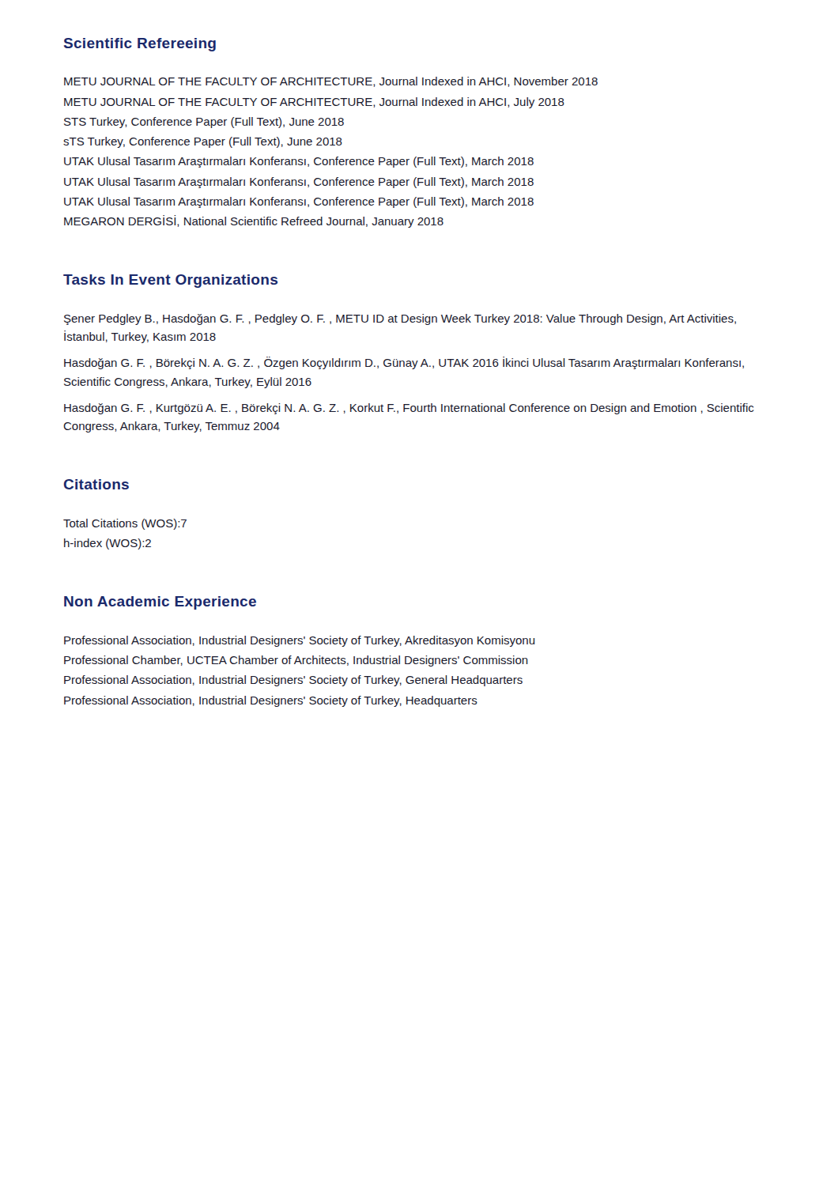Scientific Refereeing
METU JOURNAL OF THE FACULTY OF ARCHITECTURE, Journal Indexed in AHCI, November 2018
METU JOURNAL OF THE FACULTY OF ARCHITECTURE, Journal Indexed in AHCI, July 2018
STS Turkey, Conference Paper (Full Text), June 2018
sTS Turkey, Conference Paper (Full Text), June 2018
UTAK Ulusal Tasarım Araştırmaları Konferansı, Conference Paper (Full Text), March 2018
UTAK Ulusal Tasarım Araştırmaları Konferansı, Conference Paper (Full Text), March 2018
UTAK Ulusal Tasarım Araştırmaları Konferansı, Conference Paper (Full Text), March 2018
MEGARON DERGİSİ, National Scientific Refreed Journal, January 2018
Tasks In Event Organizations
Şener Pedgley B., Hasdoğan G. F. , Pedgley O. F. , METU ID at Design Week Turkey 2018: Value Through Design, Art Activities, İstanbul, Turkey, Kasım 2018
Hasdoğan G. F. , Börekçi N. A. G. Z. , Özgen Koçyıldırım D., Günay A., UTAK 2016 İkinci Ulusal Tasarım Araştırmaları Konferansı, Scientific Congress, Ankara, Turkey, Eylül 2016
Hasdoğan G. F. , Kurtgözü A. E. , Börekçi N. A. G. Z. , Korkut F., Fourth International Conference on Design and Emotion , Scientific Congress, Ankara, Turkey, Temmuz 2004
Citations
Total Citations (WOS):7
h-index (WOS):2
Non Academic Experience
Professional Association, Industrial Designers' Society of Turkey, Akreditasyon Komisyonu
Professional Chamber, UCTEA Chamber of Architects, Industrial Designers' Commission
Professional Association, Industrial Designers' Society of Turkey, General Headquarters
Professional Association, Industrial Designers' Society of Turkey, Headquarters